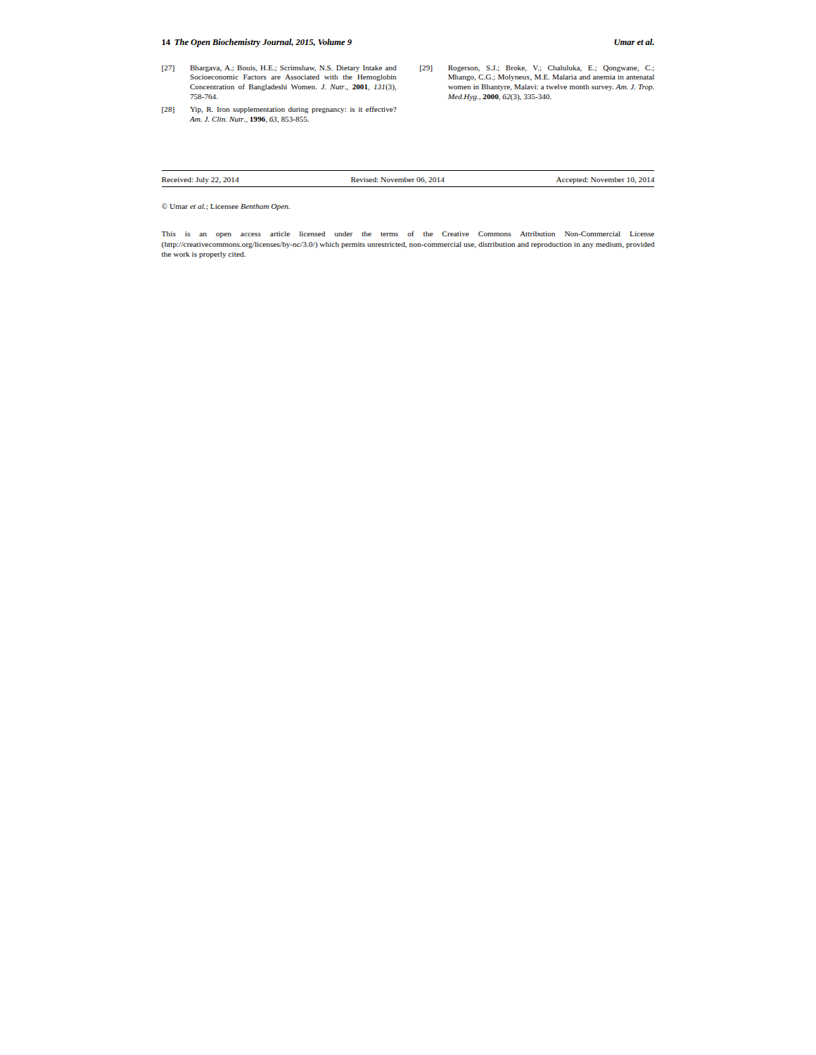14 The Open Biochemistry Journal, 2015, Volume 9
Umar et al.
[27]
Bhargava, A.; Bouis, H.E.; Scrimshaw, N.S. Dietary Intake and Socioeconomic Factors are Associated with the Hemoglobin Concentration of Bangladeshi Women. J. Nutr., 2001, 131(3), 758-764.
[28]
Yip, R. Iron supplementation during pregnancy: is it effective? Am. J. Clin. Nutr., 1996, 63, 853-855.
[29]
Rogerson, S.J.; Broke, V.; Chaluluka, E.; Qongwane, C.; Mhango, C.G.; Molyneux, M.E. Malaria and anemia in antenatal women in Bhantyre, Malavi: a twelve month survey. Am. J. Trop. Med.Hyg., 2000, 62(3), 335-340.
Received: July 22, 2014
Revised: November 06, 2014
Accepted: November 10, 2014
© Umar et al.; Licensee Bentham Open.
This is an open access article licensed under the terms of the Creative Commons Attribution Non-Commercial License (http://creativecommons.org/licenses/by-nc/3.0/) which permits unrestricted, non-commercial use, distribution and reproduction in any medium, provided the work is properly cited.